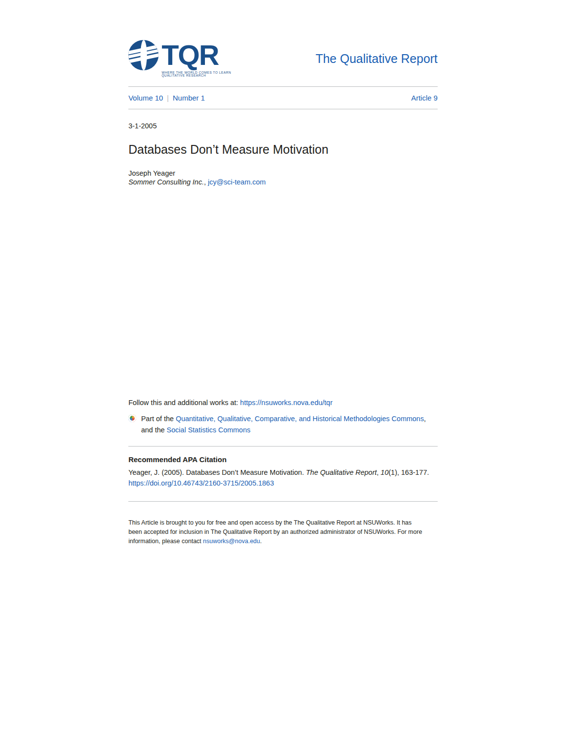TQR
Where the world comes to learn Qualitative Research
The Qualitative Report
Volume 10|Number 1
Article 9
3-1-2005
Databases Don’t Measure Motivation
Joseph Yeager
Sommer Consulting Inc., jcy@sci-team.com
Follow this and additional works at: https://nsuworks.nova.edu/tqr
Part of the Quantitative, Qualitative, Comparative, and Historical Methodologies Commons, and the Social Statistics Commons
Recommended APA Citation
Yeager, J. (2005). Databases Don’t Measure Motivation. The Qualitative Report, 10(1), 163-177. https://doi.org/10.46743/2160-3715/2005.1863
This Article is brought to you for free and open access by the The Qualitative Report at NSUWorks. It has been accepted for inclusion in The Qualitative Report by an authorized administrator of NSUWorks. For more information, please contact nsuworks@nova.edu.